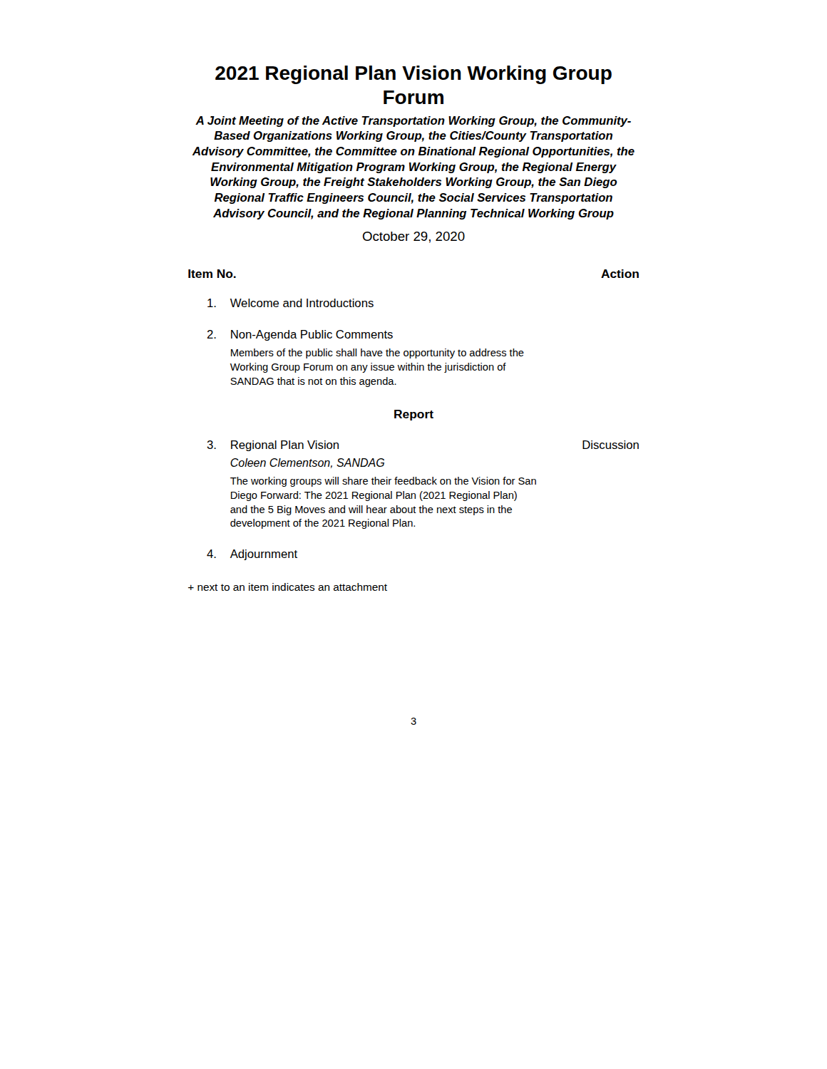2021 Regional Plan Vision Working Group Forum
A Joint Meeting of the Active Transportation Working Group, the Community-Based Organizations Working Group, the Cities/County Transportation Advisory Committee, the Committee on Binational Regional Opportunities, the Environmental Mitigation Program Working Group, the Regional Energy Working Group, the Freight Stakeholders Working Group, the San Diego Regional Traffic Engineers Council, the Social Services Transportation Advisory Council, and the Regional Planning Technical Working Group
October 29, 2020
Item No. Action
1.
Welcome and Introductions
2.
Non-Agenda Public Comments
Members of the public shall have the opportunity to address the Working Group Forum on any issue within the jurisdiction of SANDAG that is not on this agenda.
Report
3.
Regional Plan Vision
Coleen Clementson, SANDAG
The working groups will share their feedback on the Vision for San Diego Forward: The 2021 Regional Plan (2021 Regional Plan) and the 5 Big Moves and will hear about the next steps in the development of the 2021 Regional Plan.
Discussion
4.
Adjournment
+ next to an item indicates an attachment
3